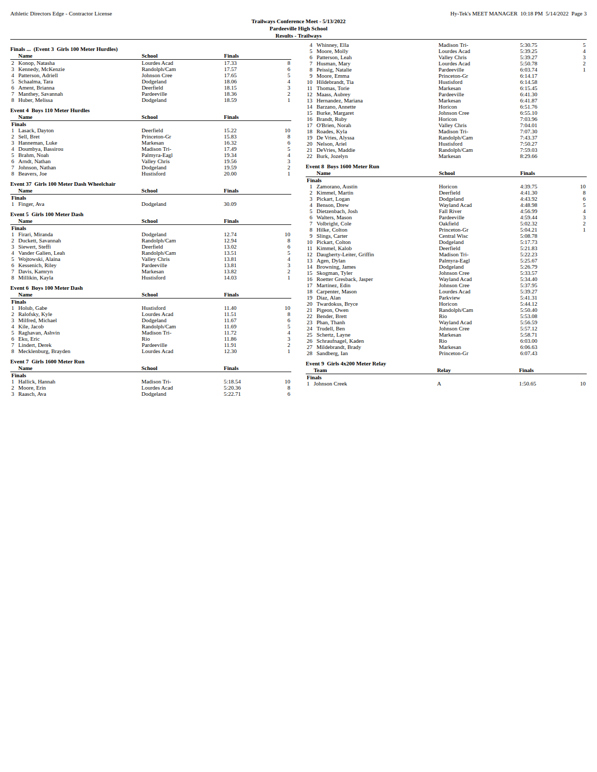Athletic Directors Edge - Contractor License
Hy-Tek's MEET MANAGER 10:18 PM 5/14/2022 Page 3
Trailways Conference Meet - 5/13/2022
Pardeeville High School
Results - Trailways
Finals ... (Event 3 Girls 100 Meter Hurdles)
| | Name | School | Finals | |
| --- | --- | --- | --- | --- |
| 2 | Konop, Natasha | Lourdes Acad | 17.33 | 8 |
| 3 | Kennedy, McKenzie | Randolph/Cam | 17.57 | 6 |
| 4 | Patterson, Adriell | Johnson Cree | 17.65 | 5 |
| 5 | Schaalma, Tara | Dodgeland | 18.06 | 4 |
| 6 | Ament, Brianna | Deerfield | 18.15 | 3 |
| 7 | Manthey, Savannah | Pardeeville | 18.36 | 2 |
| 8 | Huber, Melissa | Dodgeland | 18.59 | 1 |
Event 4 Boys 110 Meter Hurdles
| | Name | School | Finals | |
| --- | --- | --- | --- | --- |
| Finals |
| 1 | Lasack, Dayton | Deerfield | 15.22 | 10 |
| 2 | Sell, Bret | Princeton-Gr | 15.83 | 8 |
| 3 | Hanneman, Luke | Markesan | 16.32 | 6 |
| 4 | Doumbya, Bassirou | Madison Tri- | 17.49 | 5 |
| 5 | Brahm, Noah | Palmyra-Eagl | 19.34 | 4 |
| 6 | Arndt, Nathan | Valley Chris | 19.56 | 3 |
| 7 | Johnson, Nathan | Dodgeland | 19.59 | 2 |
| 8 | Beavers, Joe | Hustisford | 20.00 | 1 |
Event 37 Girls 100 Meter Dash Wheelchair
| | Name | School | Finals | |
| --- | --- | --- | --- | --- |
| Finals |
| 1 | Finger, Ava | Dodgeland | 30.09 | |
Event 5 Girls 100 Meter Dash
| | Name | School | Finals | |
| --- | --- | --- | --- | --- |
| Finals |
| 1 | Firari, Miranda | Dodgeland | 12.74 | 10 |
| 2 | Duckett, Savannah | Randolph/Cam | 12.94 | 8 |
| 3 | Siewert, Steffi | Deerfield | 13.02 | 6 |
| 4 | Vander Galien, Leah | Randolph/Cam | 13.51 | 5 |
| 5 | Wojtowski, Alaina | Valley Chris | 13.81 | 4 |
| 6 | Kessenich, Riley | Pardeeville | 13.81 | 3 |
| 7 | Davis, Kamryn | Markesan | 13.82 | 2 |
| 8 | Millikin, Kayla | Hustisford | 14.03 | 1 |
Event 6 Boys 100 Meter Dash
| | Name | School | Finals | |
| --- | --- | --- | --- | --- |
| Finals |
| 1 | Holub, Gabe | Hustisford | 11.40 | 10 |
| 2 | Ralofsky, Kyle | Lourdes Acad | 11.51 | 8 |
| 3 | Milfred, Michael | Dodgeland | 11.67 | 6 |
| 4 | Kile, Jacob | Randolph/Cam | 11.69 | 5 |
| 5 | Raghavan, Ashvin | Madison Tri- | 11.72 | 4 |
| 6 | Eku, Eric | Rio | 11.86 | 3 |
| 7 | Lindert, Derek | Pardeeville | 11.91 | 2 |
| 8 | Mecklenburg, Brayden | Lourdes Acad | 12.30 | 1 |
Event 7 Girls 1600 Meter Run
| | Name | School | Finals | |
| --- | --- | --- | --- | --- |
| Finals |
| 1 | Hallick, Hannah | Madison Tri- | 5:18.54 | 10 |
| 2 | Moore, Erin | Lourdes Acad | 5:20.36 | 8 |
| 3 | Raasch, Ava | Dodgeland | 5:22.71 | 6 |
| 4 | Whinney, Ella | Madison Tri- | 5:30.75 | 5 |
| 5 | Moore, Molly | Lourdes Acad | 5:39.25 | 4 |
| 6 | Patterson, Leah | Valley Chris | 5:39.27 | 3 |
| 7 | Husman, Mary | Lourdes Acad | 5:50.78 | 2 |
| 8 | Peissig, Natalie | Pardeeville | 6:03.74 | 1 |
| 9 | Moore, Emma | Princeton-Gr | 6:14.17 | |
| 10 | Hildebrandt, Tia | Hustisford | 6:14.58 | |
| 11 | Thomas, Torie | Markesan | 6:15.45 | |
| 12 | Maass, Aubrey | Pardeeville | 6:41.30 | |
| 13 | Hernandez, Mariana | Markesan | 6:41.87 | |
| 14 | Barzano, Annette | Horicon | 6:51.76 | |
| 15 | Burke, Margaret | Johnson Cree | 6:55.10 | |
| 16 | Brandt, Ruby | Horicon | 7:03.96 | |
| 17 | O'Brien, Norah | Valley Chris | 7:04.01 | |
| 18 | Roades, Kyla | Madison Tri- | 7:07.30 | |
| 19 | De Vries, Alyssa | Randolph/Cam | 7:43.37 | |
| 20 | Nelson, Ariel | Hustisford | 7:50.27 | |
| 21 | DeVries, Maddie | Randolph/Cam | 7:59.03 | |
| 22 | Burk, Jozelyn | Markesan | 8:29.66 | |
Event 8 Boys 1600 Meter Run
| | Name | School | Finals | |
| --- | --- | --- | --- | --- |
| Finals |
| 1 | Zamorano, Austin | Horicon | 4:39.75 | 10 |
| 2 | Kimmel, Martin | Deerfield | 4:41.30 | 8 |
| 3 | Pickart, Logan | Dodgeland | 4:43.92 | 6 |
| 4 | Benson, Drew | Wayland Acad | 4:48.98 | 5 |
| 5 | Dietzenbach, Josh | Fall River | 4:56.99 | 4 |
| 6 | Walters, Mason | Pardeeville | 4:59.44 | 3 |
| 7 | Volbright, Cole | Oakfield | 5:02.32 | 2 |
| 8 | Hilke, Colton | Princeton-Gr | 5:04.21 | 1 |
| 9 | Slings, Carter | Central Wisc | 5:08.78 | |
| 10 | Pickart, Colton | Dodgeland | 5:17.73 | |
| 11 | Kimmel, Kalob | Deerfield | 5:21.83 | |
| 12 | Daugherty-Leiter, Griffin | Madison Tri- | 5:22.23 | |
| 13 | Agen, Dylan | Palmyra-Eagl | 5:25.67 | |
| 14 | Browning, James | Dodgeland | 5:26.79 | |
| 15 | Skogman, Tyler | Johnson Cree | 5:33.57 | |
| 16 | Roetter Gresback, Jasper | Wayland Acad | 5:34.40 | |
| 17 | Martinez, Edin | Johnson Cree | 5:37.95 | |
| 18 | Carpenter, Mason | Lourdes Acad | 5:39.27 | |
| 19 | Diaz, Alan | Parkview | 5:41.31 | |
| 20 | Twardokus, Bryce | Horicon | 5:44.12 | |
| 21 | Pigeon, Owen | Randolph/Cam | 5:50.40 | |
| 22 | Bender, Brett | Rio | 5:53.08 | |
| 23 | Phan, Thanh | Wayland Acad | 5:56.59 | |
| 24 | Trudell, Ben | Johnson Cree | 5:57.12 | |
| 25 | Schertz, Layne | Markesan | 5:58.71 | |
| 26 | Schraufnagel, Kaden | Rio | 6:03.00 | |
| 27 | Mildebrandt, Brady | Markesan | 6:06.63 | |
| 28 | Sandberg, Ian | Princeton-Gr | 6:07.43 | |
Event 9 Girls 4x200 Meter Relay
| | Team | Relay | Finals | |
| --- | --- | --- | --- | --- |
| Finals |
| 1 | Johnson Creek | A | 1:50.65 | 10 |